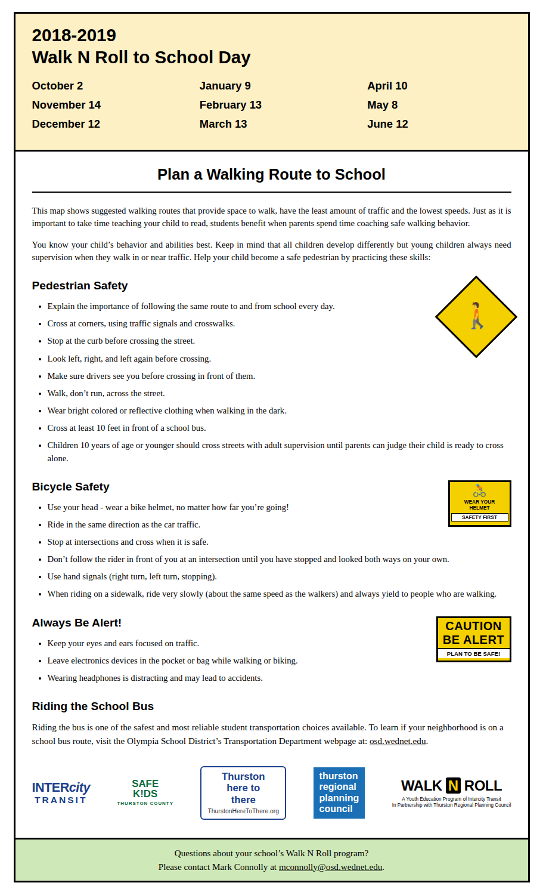2018-2019
Walk N Roll to School Day
October 2
November 14
December 12
January 9
February 13
March 13
April 10
May 8
June 12
Plan a Walking Route to School
This map shows suggested walking routes that provide space to walk, have the least amount of traffic and the lowest speeds. Just as it is important to take time teaching your child to read, students benefit when parents spend time coaching safe walking behavior.
You know your child’s behavior and abilities best. Keep in mind that all children develop differently but young children always need supervision when they walk in or near traffic. Help your child become a safe pedestrian by practicing these skills:
🚶
Pedestrian Safety
Explain the importance of following the same route to and from school every day.
Cross at corners, using traffic signals and crosswalks.
Stop at the curb before crossing the street.
Look left, right, and left again before crossing.
Make sure drivers see you before crossing in front of them.
Walk, don’t run, across the street.
Wear bright colored or reflective clothing when walking in the dark.
Cross at least 10 feet in front of a school bus.
Children 10 years of age or younger should cross streets with adult supervision until parents can judge their child is ready to cross alone.
🚴 WEAR YOUR
HELMET
SAFETY FIRST
Bicycle Safety
Use your head - wear a bike helmet, no matter how far you’re going!
Ride in the same direction as the car traffic.
Stop at intersections and cross when it is safe.
Don’t follow the rider in front of you at an intersection until you have stopped and looked both ways on your own.
Use hand signals (right turn, left turn, stopping).
When riding on a sidewalk, ride very slowly (about the same speed as the walkers) and always yield to people who are walking.
CAUTION
BE ALERT
PLAN TO BE SAFE!
Always Be Alert!
Keep your eyes and ears focused on traffic.
Leave electronics devices in the pocket or bag while walking or biking.
Wearing headphones is distracting and may lead to accidents.
Riding the School Bus
Riding the bus is one of the safest and most reliable student transportation choices available. To learn if your neighborhood is on a school bus route, visit the Olympia School District’s Transportation Department webpage at: osd.wednet.edu.
INTERcity TRANSIT
SAFE K!DS THURSTON COUNTY
Thurston
here to
thereThurstonHereToThere.org
thurston
regional
planning
council
WALK N ROLLA Youth Education Program of Intercity Transit
In Partnership with Thurston Regional Planning Council
Questions about your school’s Walk N Roll program?
Please contact Mark Connolly at mconnolly@osd.wednet.edu.